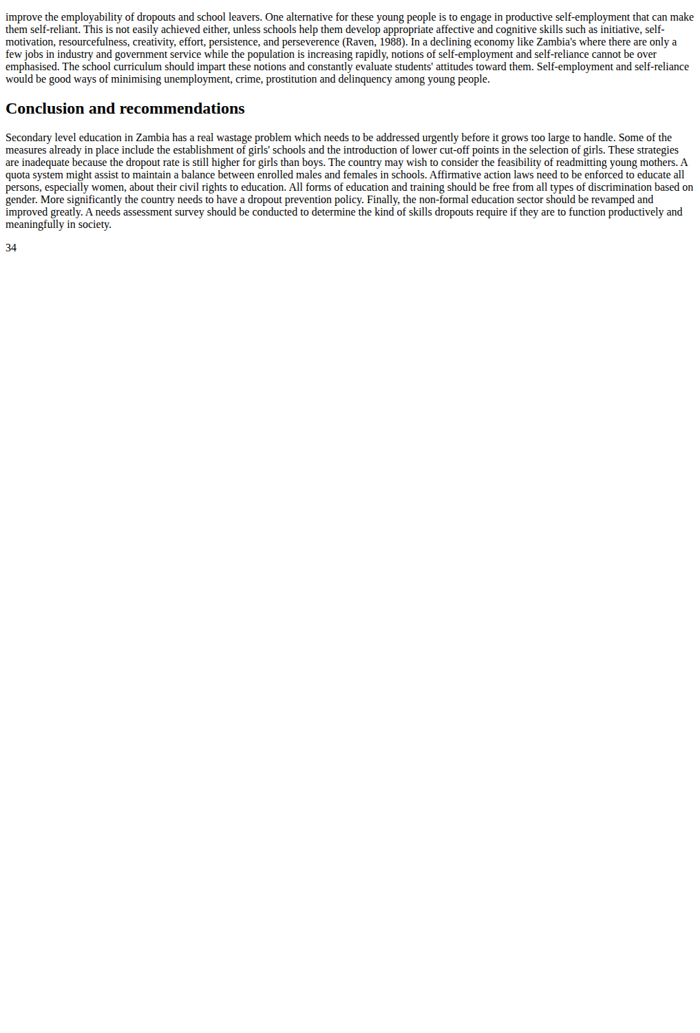improve the employability of dropouts and school leavers. One alternative for these young people is to engage in productive self-employment that can make them self-reliant. This is not easily achieved either, unless schools help them develop appropriate affective and cognitive skills such as initiative, self-motivation, resourcefulness, creativity, effort, persistence, and perseverence (Raven, 1988). In a declining economy like Zambia's where there are only a few jobs in industry and government service while the population is increasing rapidly, notions of self-employment and self-reliance cannot be over emphasised. The school curriculum should impart these notions and constantly evaluate students' attitudes toward them. Self-employment and self-reliance would be good ways of minimising unemployment, crime, prostitution and delinquency among young people.
Conclusion and recommendations
Secondary level education in Zambia has a real wastage problem which needs to be addressed urgently before it grows too large to handle. Some of the measures already in place include the establishment of girls' schools and the introduction of lower cut-off points in the selection of girls. These strategies are inadequate because the dropout rate is still higher for girls than boys. The country may wish to consider the feasibility of readmitting young mothers. A quota system might assist to maintain a balance between enrolled males and females in schools. Affirmative action laws need to be enforced to educate all persons, especially women, about their civil rights to education. All forms of education and training should be free from all types of discrimination based on gender. More significantly the country needs to have a dropout prevention policy. Finally, the non-formal education sector should be revamped and improved greatly. A needs assessment survey should be conducted to determine the kind of skills dropouts require if they are to function productively and meaningfully in society.
34